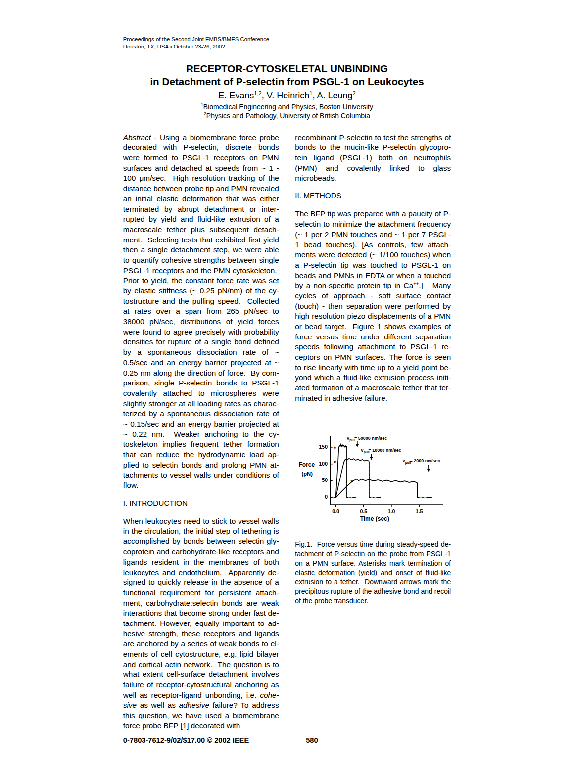Proceedings of the Second Joint EMBS/BMES Conference
Houston, TX, USA • October 23-26, 2002
RECEPTOR-CYTOSKELETAL UNBINDINGin Detachment of P-selectin from PSGL-1 on Leukocytes
E. Evans1,2, V. Heinrich1, A. Leung2
1Biomedical Engineering and Physics, Boston University
2Physics and Pathology, University of British Columbia
Abstract - Using a biomembrane force probe decorated with P-selectin, discrete bonds were formed to PSGL-1 receptors on PMN surfaces and detached at speeds from ~ 1 - 100 μm/sec. High resolution tracking of the distance between probe tip and PMN revealed an initial elastic deformation that was either terminated by abrupt detachment or interrupted by yield and fluid-like extrusion of a macroscale tether plus subsequent detachment. Selecting tests that exhibited first yield then a single detachment step, we were able to quantify cohesive strengths between single PSGL-1 receptors and the PMN cytoskeleton. Prior to yield, the constant force rate was set by elastic stiffness (~ 0.25 pN/nm) of the cytostructure and the pulling speed. Collected at rates over a span from 265 pN/sec to 38000 pN/sec, distributions of yield forces were found to agree precisely with probability densities for rupture of a single bond defined by a spontaneous dissociation rate of ~ 0.5/sec and an energy barrier projected at ~ 0.25 nm along the direction of force. By comparison, single P-selectin bonds to PSGL-1 covalently attached to microspheres were slightly stronger at all loading rates as characterized by a spontaneous dissociation rate of ~ 0.15/sec and an energy barrier projected at ~ 0.22 nm. Weaker anchoring to the cytoskeleton implies frequent tether formation that can reduce the hydrodynamic load applied to selectin bonds and prolong PMN attachments to vessel walls under conditions of flow.
I. INTRODUCTION
When leukocytes need to stick to vessel walls in the circulation, the initial step of tethering is accomplished by bonds between selectin glycoprotein and carbohydrate-like receptors and ligands resident in the membranes of both leukocytes and endothelium. Apparently designed to quickly release in the absence of a functional requirement for persistent attachment, carbohydrate:selectin bonds are weak interactions that become strong under fast detachment. However, equally important to adhesive strength, these receptors and ligands are anchored by a series of weak bonds to elements of cell cytostructure, e.g. lipid bilayer and cortical actin network. The question is to what extent cell-surface detachment involves failure of receptor-cytostructural anchoring as well as receptor-ligand unbonding, i.e. cohesive as well as adhesive failure? To address this question, we have used a biomembrane force probe BFP [1] decorated with
recombinant P-selectin to test the strengths of bonds to the mucin-like P-selectin glycoprotein ligand (PSGL-1) both on neutrophils (PMN) and covalently linked to glass microbeads.
II. METHODS
The BFP tip was prepared with a paucity of P-selectin to minimize the attachment frequency (~ 1 per 2 PMN touches and ~ 1 per 7 PSGL-1 bead touches). [As controls, few attachments were detected (~ 1/100 touches) when a P-selectin tip was touched to PSGL-1 on beads and PMNs in EDTA or when a touched by a non-specific protein tip in Ca++.] Many cycles of approach - soft surface contact (touch) - then separation were performed by high resolution piezo displacements of a PMN or bead target. Figure 1 shows examples of force versus time under different separation speeds following attachment to PSGL-1 receptors on PMN surfaces. The force is seen to rise linearly with time up to a yield point beyond which a fluid-like extrusion process initiated formation of a macroscale tether that terminated in adhesive failure.
0 50 100 150 0.0 0.5 1.0 1.5 Force (pN) Time (sec) v pull = 50000 nm/sec v pull = 10000 nm/sec v pull = 2000 nm/sec * * *
Fig.1. Force versus time during steady-speed detachment of P-selectin on the probe from PSGL-1 on a PMN surface. Asterisks mark termination of elastic deformation (yield) and onset of fluid-like extrusion to a tether. Downward arrows mark the precipitous rupture of the adhesive bond and recoil of the probe transducer.
0-7803-7612-9/02/$17.00 © 2002 IEEE
580